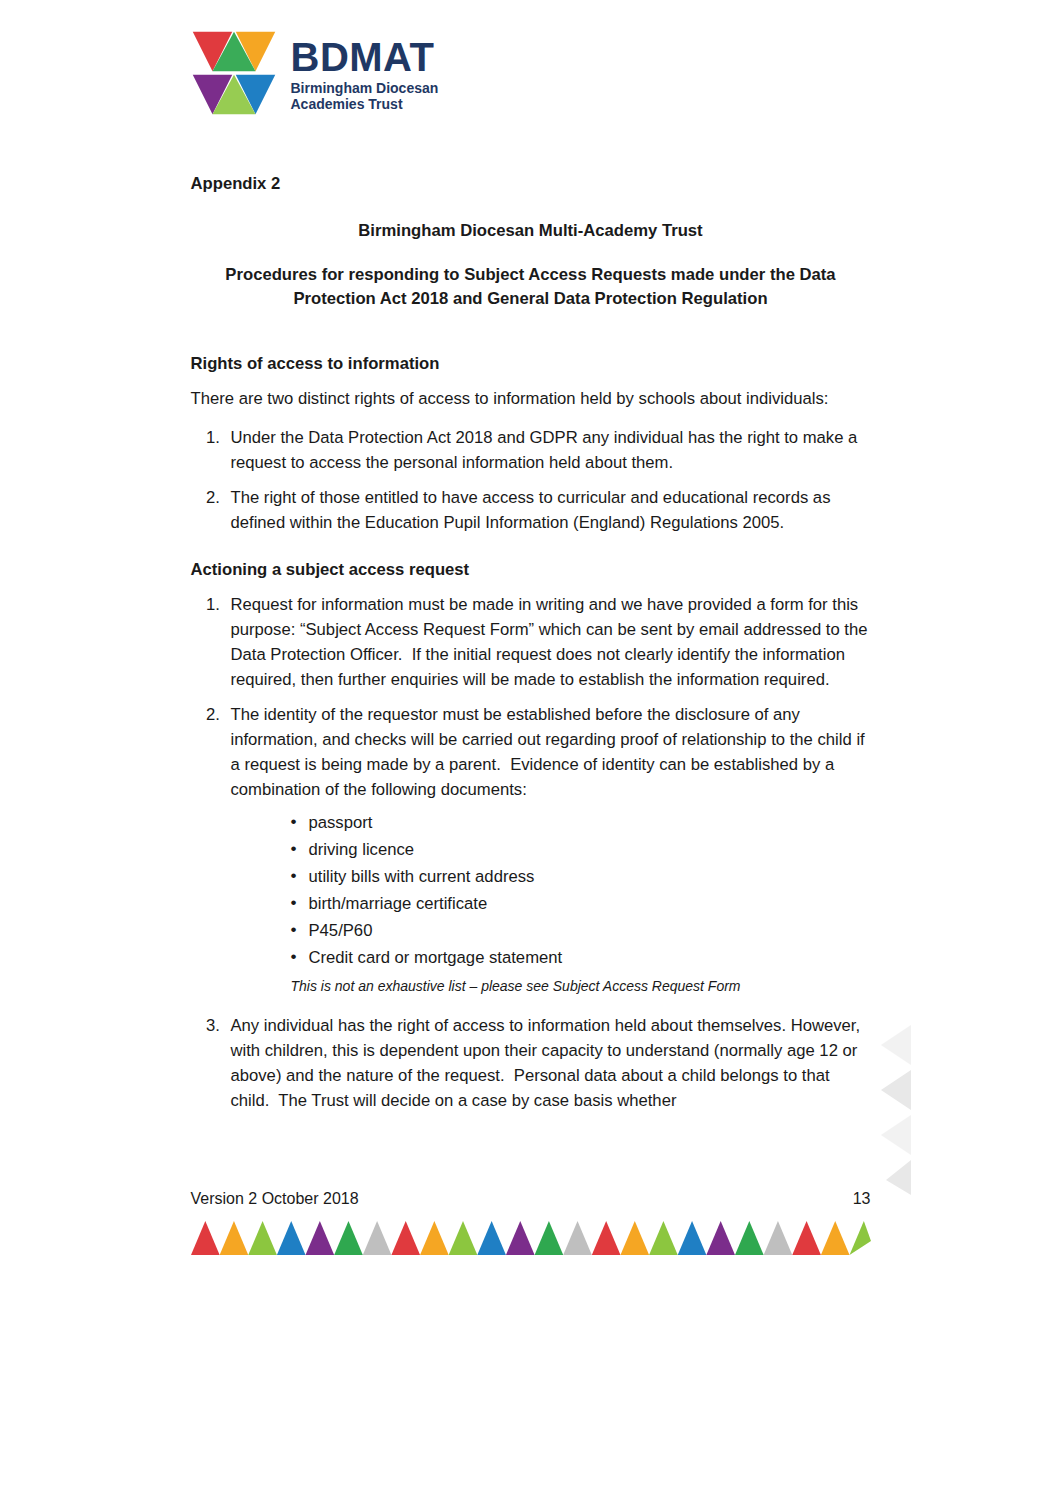BDMAT Birmingham Diocesan Academies Trust
Appendix 2
Birmingham Diocesan Multi-Academy Trust
Procedures for responding to Subject Access Requests made under the Data Protection Act 2018 and General Data Protection Regulation
Rights of access to information
There are two distinct rights of access to information held by schools about individuals:
Under the Data Protection Act 2018 and GDPR any individual has the right to make a request to access the personal information held about them.
The right of those entitled to have access to curricular and educational records as defined within the Education Pupil Information (England) Regulations 2005.
Actioning a subject access request
Request for information must be made in writing and we have provided a form for this purpose: “Subject Access Request Form” which can be sent by email addressed to the Data Protection Officer. If the initial request does not clearly identify the information required, then further enquiries will be made to establish the information required.
The identity of the requestor must be established before the disclosure of any information, and checks will be carried out regarding proof of relationship to the child if a request is being made by a parent. Evidence of identity can be established by a combination of the following documents:
passport
driving licence
utility bills with current address
birth/marriage certificate
P45/P60
Credit card or mortgage statement
This is not an exhaustive list – please see Subject Access Request Form
Any individual has the right of access to information held about themselves. However, with children, this is dependent upon their capacity to understand (normally age 12 or above) and the nature of the request. Personal data about a child belongs to that child. The Trust will decide on a case by case basis whether
Version 2 October 2018 13